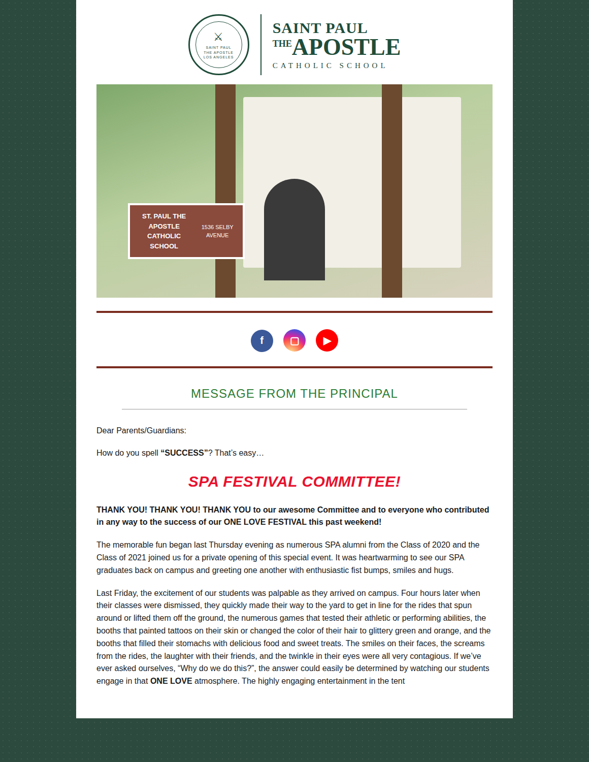⚔
SAINT PAUL
THE APOSTLE
LOS ANGELES
SAINT PAUL
THEAPOSTLE
CATHOLIC SCHOOL
ST. PAUL THE APOSTLE
CATHOLIC SCHOOL
1536 SELBY AVENUE
f ▢ ▶
MESSAGE FROM THE PRINCIPAL
Dear Parents/Guardians:
How do you spell “SUCCESS”? That’s easy…
SPA FESTIVAL COMMITTEE!
THANK YOU! THANK YOU! THANK YOU to our awesome Committee and to everyone who contributed in any way to the success of our ONE LOVE FESTIVAL this past weekend!
The memorable fun began last Thursday evening as numerous SPA alumni from the Class of 2020 and the Class of 2021 joined us for a private opening of this special event. It was heartwarming to see our SPA graduates back on campus and greeting one another with enthusiastic fist bumps, smiles and hugs.
Last Friday, the excitement of our students was palpable as they arrived on campus. Four hours later when their classes were dismissed, they quickly made their way to the yard to get in line for the rides that spun around or lifted them off the ground, the numerous games that tested their athletic or performing abilities, the booths that painted tattoos on their skin or changed the color of their hair to glittery green and orange, and the booths that filled their stomachs with delicious food and sweet treats. The smiles on their faces, the screams from the rides, the laughter with their friends, and the twinkle in their eyes were all very contagious. If we’ve ever asked ourselves, “Why do we do this?”, the answer could easily be determined by watching our students engage in that ONE LOVE atmosphere. The highly engaging entertainment in the tent